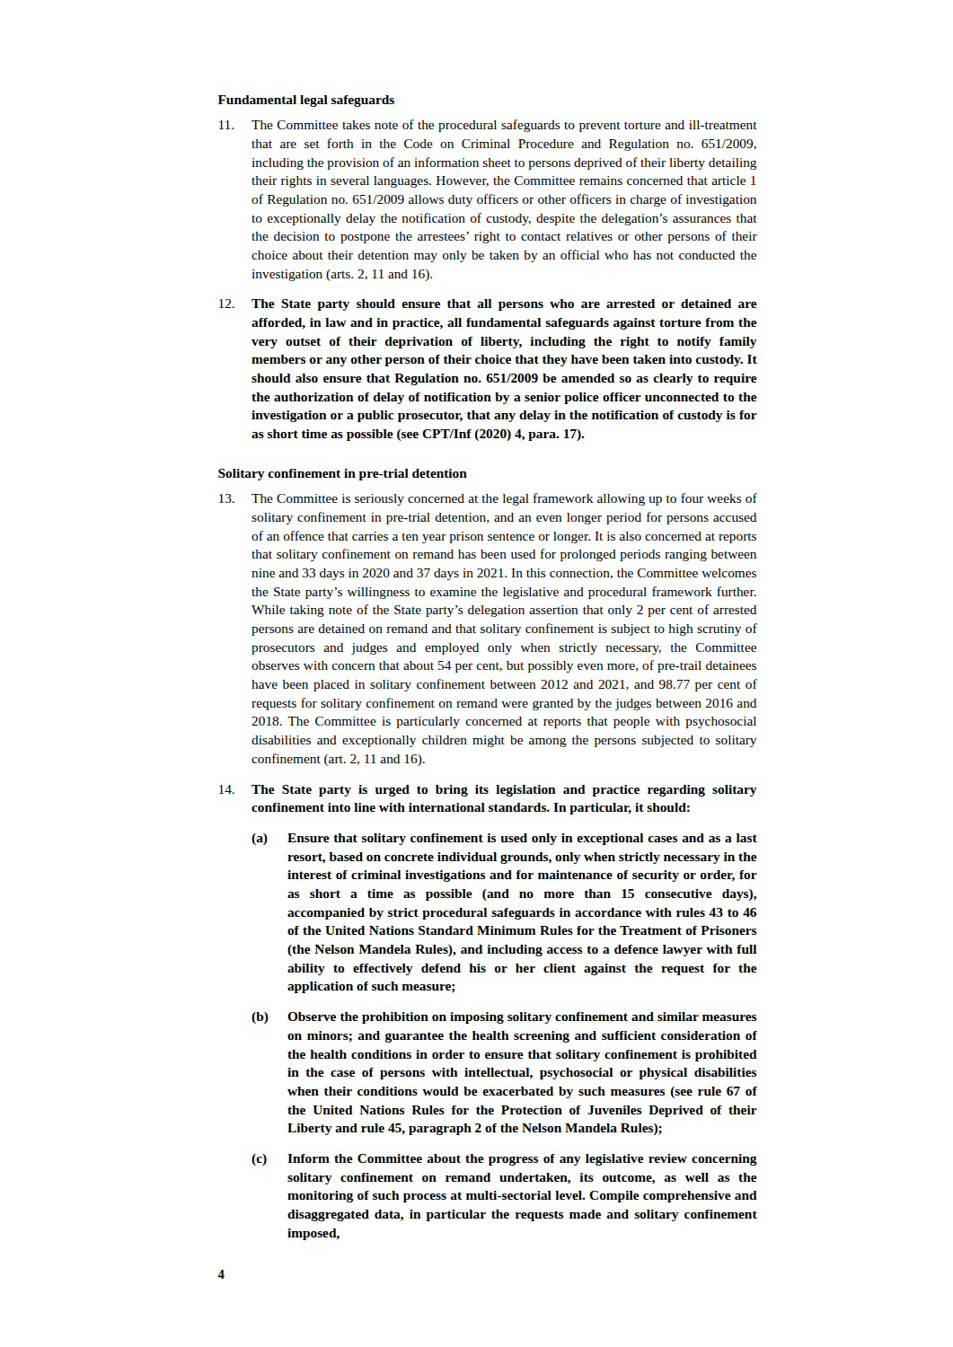Fundamental legal safeguards
11.
The Committee takes note of the procedural safeguards to prevent torture and ill-treatment that are set forth in the Code on Criminal Procedure and Regulation no. 651/2009, including the provision of an information sheet to persons deprived of their liberty detailing their rights in several languages. However, the Committee remains concerned that article 1 of Regulation no. 651/2009 allows duty officers or other officers in charge of investigation to exceptionally delay the notification of custody, despite the delegation’s assurances that the decision to postpone the arrestees’ right to contact relatives or other persons of their choice about their detention may only be taken by an official who has not conducted the investigation (arts. 2, 11 and 16).
12.
The State party should ensure that all persons who are arrested or detained are afforded, in law and in practice, all fundamental safeguards against torture from the very outset of their deprivation of liberty, including the right to notify family members or any other person of their choice that they have been taken into custody. It should also ensure that Regulation no. 651/2009 be amended so as clearly to require the authorization of delay of notification by a senior police officer unconnected to the investigation or a public prosecutor, that any delay in the notification of custody is for as short time as possible (see CPT/Inf (2020) 4, para. 17).
Solitary confinement in pre-trial detention
13.
The Committee is seriously concerned at the legal framework allowing up to four weeks of solitary confinement in pre-trial detention, and an even longer period for persons accused of an offence that carries a ten year prison sentence or longer. It is also concerned at reports that solitary confinement on remand has been used for prolonged periods ranging between nine and 33 days in 2020 and 37 days in 2021. In this connection, the Committee welcomes the State party’s willingness to examine the legislative and procedural framework further. While taking note of the State party’s delegation assertion that only 2 per cent of arrested persons are detained on remand and that solitary confinement is subject to high scrutiny of prosecutors and judges and employed only when strictly necessary, the Committee observes with concern that about 54 per cent, but possibly even more, of pre-trail detainees have been placed in solitary confinement between 2012 and 2021, and 98.77 per cent of requests for solitary confinement on remand were granted by the judges between 2016 and 2018. The Committee is particularly concerned at reports that people with psychosocial disabilities and exceptionally children might be among the persons subjected to solitary confinement (art. 2, 11 and 16).
14.
The State party is urged to bring its legislation and practice regarding solitary confinement into line with international standards. In particular, it should:
(a) Ensure that solitary confinement is used only in exceptional cases and as a last resort, based on concrete individual grounds, only when strictly necessary in the interest of criminal investigations and for maintenance of security or order, for as short a time as possible (and no more than 15 consecutive days), accompanied by strict procedural safeguards in accordance with rules 43 to 46 of the United Nations Standard Minimum Rules for the Treatment of Prisoners (the Nelson Mandela Rules), and including access to a defence lawyer with full ability to effectively defend his or her client against the request for the application of such measure;
(b) Observe the prohibition on imposing solitary confinement and similar measures on minors; and guarantee the health screening and sufficient consideration of the health conditions in order to ensure that solitary confinement is prohibited in the case of persons with intellectual, psychosocial or physical disabilities when their conditions would be exacerbated by such measures (see rule 67 of the United Nations Rules for the Protection of Juveniles Deprived of their Liberty and rule 45, paragraph 2 of the Nelson Mandela Rules);
(c) Inform the Committee about the progress of any legislative review concerning solitary confinement on remand undertaken, its outcome, as well as the monitoring of such process at multi-sectorial level. Compile comprehensive and disaggregated data, in particular the requests made and solitary confinement imposed,
4